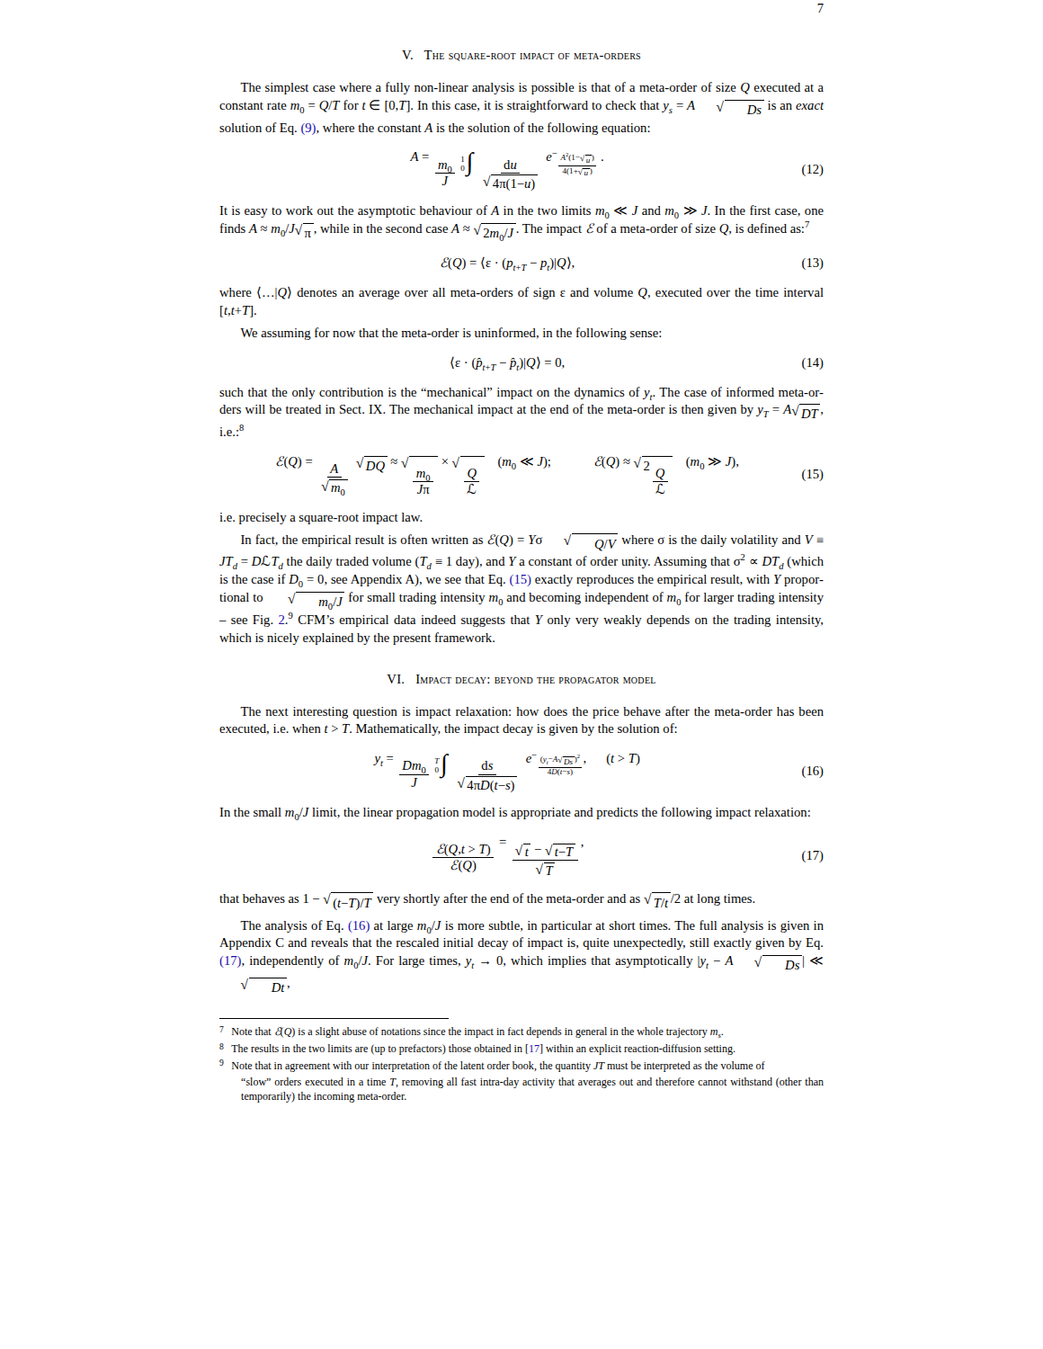7
V. The square-root impact of meta-orders
The simplest case where a fully non-linear analysis is possible is that of a meta-order of size Q executed at a constant rate m0 = Q/T for t ∈ [0,T]. In this case, it is straightforward to check that ys = A√Ds is an exact solution of Eq. (9), where the constant A is the solution of the following equation:
A = m0 J 10∫ du√4π(1−u) e−A2(1−√u) 4(1+√u) .
(12)
It is easy to work out the asymptotic behaviour of A in the two limits m0 ≪ J and m0 ≫ J. In the first case, one finds A ≈ m0/J√π, while in the second case A ≈ √2m0/J. The impact ℰ of a meta-order of size Q, is defined as:7
ℰ(Q) = ⟨ε · (pt+T − pt)|Q⟩,
(13)
where ⟨…|Q⟩ denotes an average over all meta-orders of sign ε and volume Q, executed over the time interval [t,t+T].
We assuming for now that the meta-order is uninformed, in the following sense:
⟨ε · (p̂t+T − p̂t)|Q⟩ = 0,
(14)
such that the only contribution is the “mechanical” impact on the dynamics of yt. The case of informed meta-orders will be treated in Sect. IX. The mechanical impact at the end of the meta-order is then given by yT = A√DT, i.e.:8
ℰ(Q) = A√m0 √DQ ≈ √m0 Jπ × √Qℒ (m0 ≪ J); ℰ(Q) ≈ √2Qℒ (m0 ≫ J),
(15)
i.e. precisely a square-root impact law.
In fact, the empirical result is often written as ℰ(Q) = Yσ√Q/V where σ is the daily volatility and V ≡ JTd = DℒTd the daily traded volume (Td ≡ 1 day), and Y a constant of order unity. Assuming that σ2 ∝ DTd (which is the case if D0 = 0, see Appendix A), we see that Eq. (15) exactly reproduces the empirical result, with Y proportional to √m0/J for small trading intensity m0 and becoming independent of m0 for larger trading intensity – see Fig. 2.9 CFM’s empirical data indeed suggests that Y only very weakly depends on the trading intensity, which is nicely explained by the present framework.
VI. Impact decay: beyond the propagator model
The next interesting question is impact relaxation: how does the price behave after the meta-order has been executed, i.e. when t > T. Mathematically, the impact decay is given by the solution of:
yt = Dm0 J T 0∫ ds√4πD(t−s) e−(yt−A√Ds)24D(t−s), (t > T)
(16)
In the small m0/J limit, the linear propagation model is appropriate and predicts the following impact relaxation:
ℰ(Q,t > T) ℰ(Q) = √t − √t−T√T,
(17)
that behaves as 1 − √(t−T)/T very shortly after the end of the meta-order and as √T/t/2 at long times.
The analysis of Eq. (16) at large m0/J is more subtle, in particular at short times. The full analysis is given in Appendix C and reveals that the rescaled initial decay of impact is, quite unexpectedly, still exactly given by Eq. (17), independently of m0/J. For large times, yt → 0, which implies that asymptotically |yt − A√Ds| ≪ √Dt,
7 Note that ℰ(Q) is a slight abuse of notations since the impact in fact depends in general in the whole trajectory ms.
8 The results in the two limits are (up to prefactors) those obtained in [17] within an explicit reaction-diffusion setting.
9 Note that in agreement with our interpretation of the latent order book, the quantity JT must be interpreted as the volume of
“slow” orders executed in a time T, removing all fast intra-day activity that averages out and therefore cannot withstand (other than temporarily) the incoming meta-order.